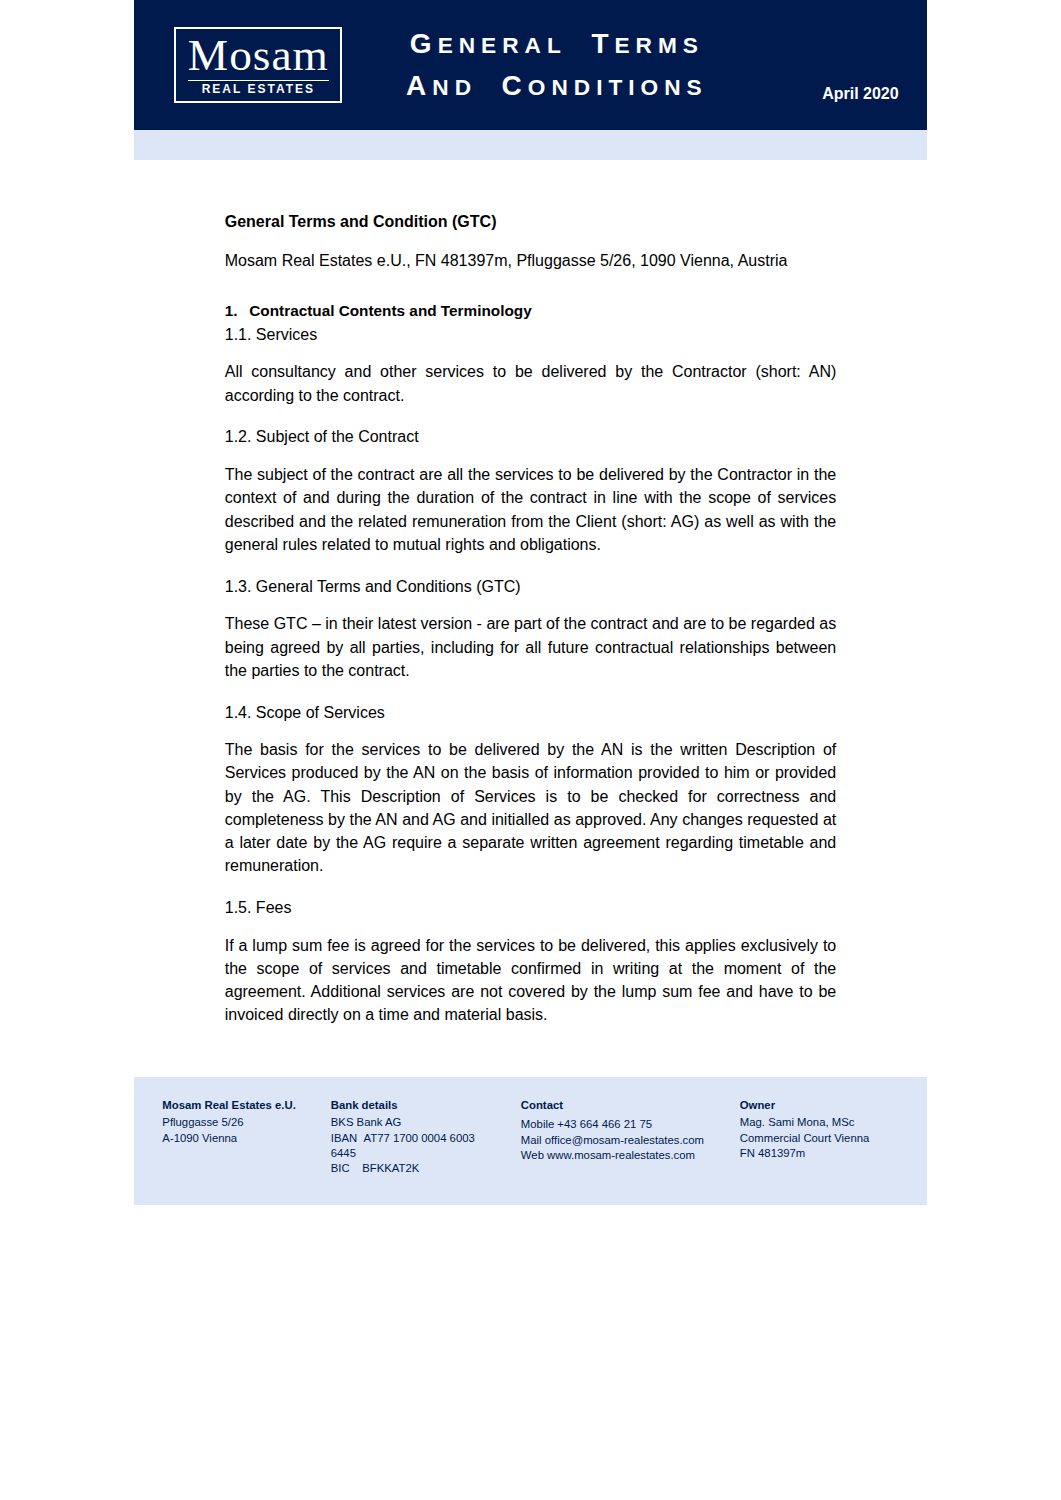Mosam REAL ESTATES
General Terms
and Conditions
April 2020
General Terms and Condition (GTC)
Mosam Real Estates e.U., FN 481397m, Pfluggasse 5/26, 1090 Vienna, Austria
1. Contractual Contents and Terminology
1.1. Services
All consultancy and other services to be delivered by the Contractor (short: AN) according to the contract.
1.2. Subject of the Contract
The subject of the contract are all the services to be delivered by the Contractor in the context of and during the duration of the contract in line with the scope of services described and the related remuneration from the Client (short: AG) as well as with the general rules related to mutual rights and obligations.
1.3. General Terms and Conditions (GTC)
These GTC – in their latest version - are part of the contract and are to be regarded as being agreed by all parties, including for all future contractual relationships between the parties to the contract.
1.4. Scope of Services
The basis for the services to be delivered by the AN is the written Description of Services produced by the AN on the basis of information provided to him or provided by the AG. This Description of Services is to be checked for correctness and completeness by the AN and AG and initialled as approved. Any changes requested at a later date by the AG require a separate written agreement regarding timetable and remuneration.
1.5. Fees
If a lump sum fee is agreed for the services to be delivered, this applies exclusively to the scope of services and timetable confirmed in writing at the moment of the agreement. Additional services are not covered by the lump sum fee and have to be invoiced directly on a time and material basis.
Mosam Real Estates e.U. Pfluggasse 5/26
A-1090 Vienna
Bank details BKS Bank AG
IBAN AT77 1700 0004 6003 6445
BIC BFKKAT2K
Contact Mobile +43 664 466 21 75
Mail office@mosam-realestates.com
Web www.mosam-realestates.com
Owner Mag. Sami Mona, MSc
Commercial Court Vienna
FN 481397m